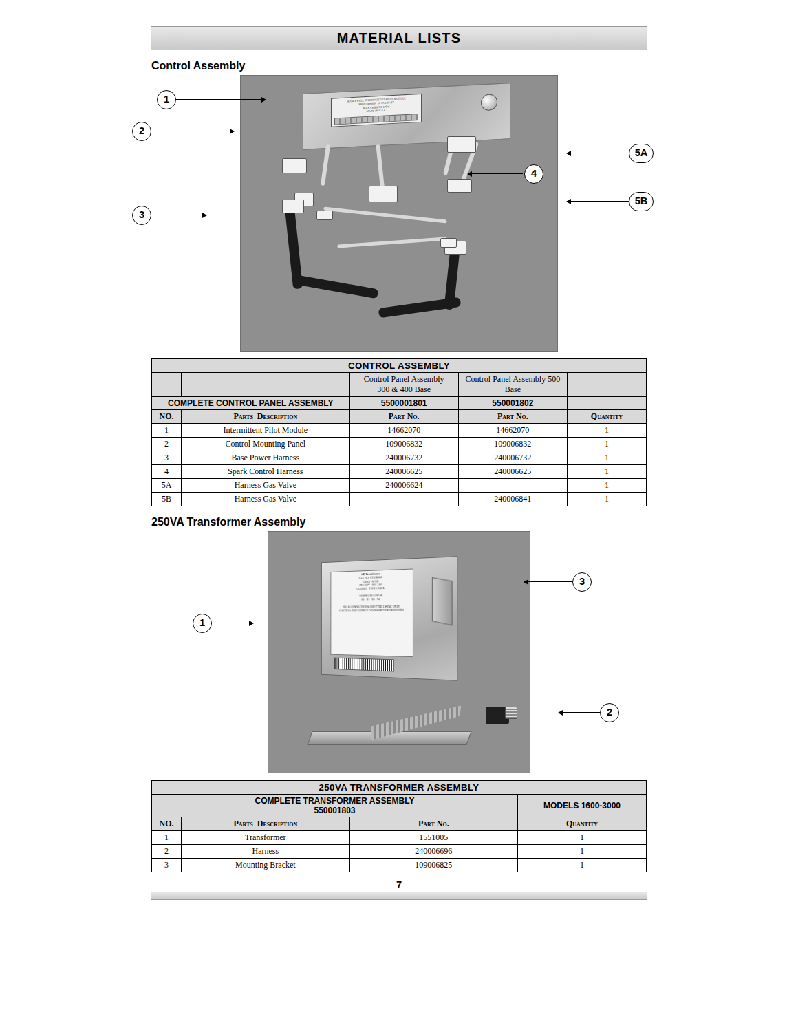MATERIAL LISTS
Control Assembly
HONEYWELL INTERMITTENT PILOT MODULE
S8600 SERIES 24 VAC 60 HZ
MAX AMBIENT 175°F
MADE IN U.S.A.
1
2
3
4
5A
5B
| CONTROL ASSEMBLY |
| --- |
| | | Control Panel Assembly 300 & 400 Base | Control Panel Assembly 500 Base | |
| COMPLETE CONTROL PANEL ASSEMBLY | 5500001801 | 550001802 | |
| NO. | Parts Description | Part No. | Part No. | Quantity |
| 1 | Intermittent Pilot Module | 14662070 | 14662070 | 1 |
| 2 | Control Mounting Panel | 109006832 | 109006832 | 1 |
| 3 | Base Power Harness | 240006732 | 240006732 | 1 |
| 4 | Spark Control Harness | 240006625 | 240006625 | 1 |
| 5A | Harness Gas Valve | 240006624 | | 1 |
| 5B | Harness Gas Valve | | 240006841 | 1 |
250VA Transformer Assembly
GE Transformer
CAT. NO. 9T51B0000
250VA 60 HZ
PRI 120V SEC 24V
CLASS 2 TYPE 1 ENCL
WIRING DIAGRAM
H1 H2 X1 X2
FIELD CONNECTIONS AND TYPE 2 WIRE ONLY
CAUTION: DISCONNECT POWER BEFORE SERVICING
1
3
2
| 250VA TRANSFORMER ASSEMBLY |
| --- |
| COMPLETE TRANSFORMER ASSEMBLY 550001803 | MODELS 1600-3000 |
| NO. | Parts Description | Part No. | Quantity |
| 1 | Transformer | 1551005 | 1 |
| 2 | Harness | 240006696 | 1 |
| 3 | Mounting Bracket | 109006825 | 1 |
7